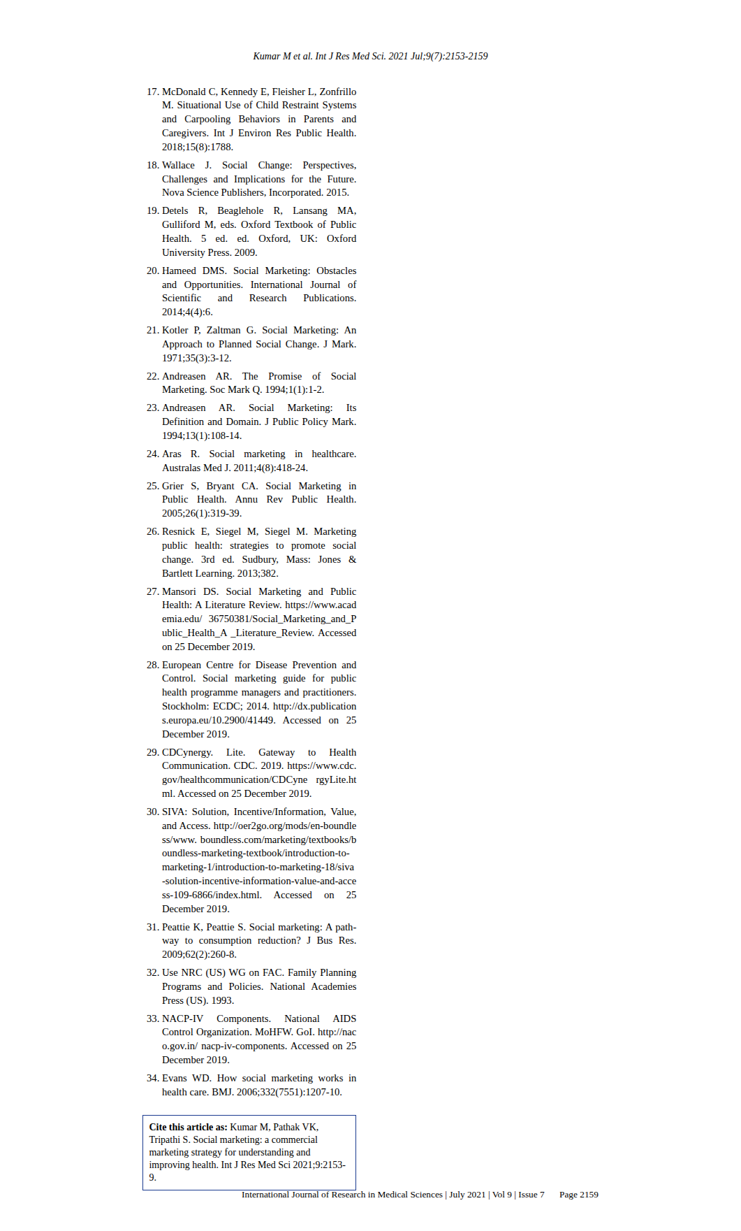Kumar M et al. Int J Res Med Sci. 2021 Jul;9(7):2153-2159
McDonald C, Kennedy E, Fleisher L, Zonfrillo M. Situational Use of Child Restraint Systems and Carpooling Behaviors in Parents and Caregivers. Int J Environ Res Public Health. 2018;15(8):1788.
Wallace J. Social Change: Perspectives, Challenges and Implications for the Future. Nova Science Publishers, Incorporated. 2015.
Detels R, Beaglehole R, Lansang MA, Gulliford M, eds. Oxford Textbook of Public Health. 5 ed. ed. Oxford, UK: Oxford University Press. 2009.
Hameed DMS. Social Marketing: Obstacles and Opportunities. International Journal of Scientific and Research Publications. 2014;4(4):6.
Kotler P, Zaltman G. Social Marketing: An Approach to Planned Social Change. J Mark. 1971;35(3):3-12.
Andreasen AR. The Promise of Social Marketing. Soc Mark Q. 1994;1(1):1-2.
Andreasen AR. Social Marketing: Its Definition and Domain. J Public Policy Mark. 1994;13(1):108-14.
Aras R. Social marketing in healthcare. Australas Med J. 2011;4(8):418-24.
Grier S, Bryant CA. Social Marketing in Public Health. Annu Rev Public Health. 2005;26(1):319-39.
Resnick E, Siegel M, Siegel M. Marketing public health: strategies to promote social change. 3rd ed. Sudbury, Mass: Jones & Bartlett Learning. 2013;382.
Mansori DS. Social Marketing and Public Health: A Literature Review. https://www.academia.edu/ 36750381/Social_Marketing_and_Public_Health_A _Literature_Review. Accessed on 25 December 2019.
European Centre for Disease Prevention and Control. Social marketing guide for public health programme managers and practitioners. Stockholm: ECDC; 2014. http://dx.publications.europa.eu/10.2900/41449. Accessed on 25 December 2019.
CDCynergy. Lite. Gateway to Health Communication. CDC. 2019. https://www.cdc.gov/healthcommunication/CDCyne rgyLite.html. Accessed on 25 December 2019.
SIVA: Solution, Incentive/Information, Value, and Access. http://oer2go.org/mods/en-boundless/www. boundless.com/marketing/textbooks/boundless-marketing-textbook/introduction-to-marketing-1/introduction-to-marketing-18/siva-solution-incentive-information-value-and-access-109-6866/index.html. Accessed on 25 December 2019.
Peattie K, Peattie S. Social marketing: A pathway to consumption reduction? J Bus Res. 2009;62(2):260-8.
Use NRC (US) WG on FAC. Family Planning Programs and Policies. National Academies Press (US). 1993.
NACP-IV Components. National AIDS Control Organization. MoHFW. GoI. http://naco.gov.in/ nacp-iv-components. Accessed on 25 December 2019.
Evans WD. How social marketing works in health care. BMJ. 2006;332(7551):1207-10.
Cite this article as: Kumar M, Pathak VK, Tripathi S. Social marketing: a commercial marketing strategy for understanding and improving health. Int J Res Med Sci 2021;9:2153-9.
International Journal of Research in Medical Sciences | July 2021 | Vol 9 | Issue 7Page 2159